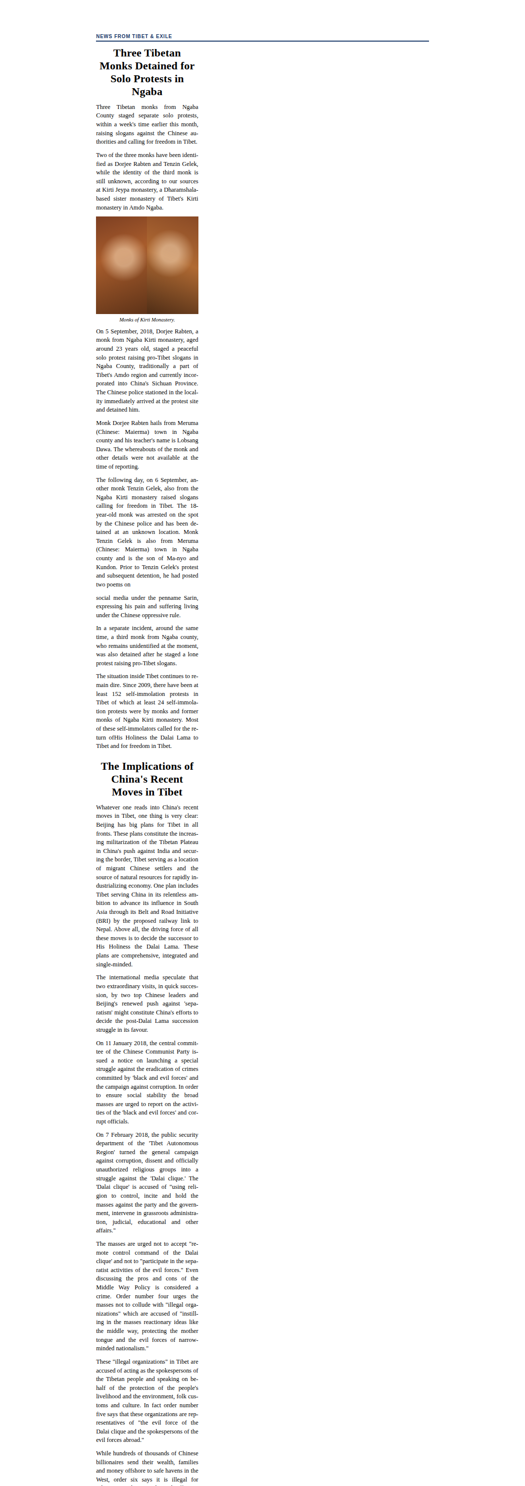NEWS FROM TIBET & EXILE
Three Tibetan Monks Detained for Solo Protests in Ngaba
Three Tibetan monks from Ngaba County staged separate solo protests, within a week's time earlier this month, raising slogans against the Chinese authorities and calling for freedom in Tibet.
Two of the three monks have been identified as Dorjee Rabten and Tenzin Gelek, while the identity of the third monk is still unknown, according to our sources at Kirti Jeypa monastery, a Dharamshala-based sister monastery of Tibet's Kirti monastery in Amdo Ngaba.
Monks of Kirti Monastery.
On 5 September, 2018, Dorjee Rabten, a monk from Ngaba Kirti monastery, aged around 23 years old, staged a peaceful solo protest raising pro-Tibet slogans in Ngaba County, traditionally a part of Tibet's Amdo region and currently incorporated into China's Sichuan Province. The Chinese police stationed in the locality immediately arrived at the protest site and detained him.
Monk Dorjee Rabten hails from Meruma (Chinese: Maierma) town in Ngaba county and his teacher's name is Lobsang Dawa. The whereabouts of the monk and other details were not available at the time of reporting.
The following day, on 6 September, another monk Tenzin Gelek, also from the Ngaba Kirti monastery raised slogans calling for freedom in Tibet. The 18-year-old monk was arrested on the spot by the Chinese police and has been detained at an unknown location. Monk Tenzin Gelek is also from Meruma (Chinese: Maierma) town in Ngaba county and is the son of Ma-nyo and Kundon. Prior to Tenzin Gelek's protest and subsequent detention, he had posted two poems on
social media under the penname Sarin, expressing his pain and suffering living under the Chinese oppressive rule.
In a separate incident, around the same time, a third monk from Ngaba county, who remains unidentified at the moment, was also detained after he staged a lone protest raising pro-Tibet slogans.
The situation inside Tibet continues to remain dire. Since 2009, there have been at least 152 self-immolation protests in Tibet of which at least 24 self-immolation protests were by monks and former monks of Ngaba Kirti monastery. Most of these self-immolators called for the return ofHis Holiness the Dalai Lama to Tibet and for freedom in Tibet.
The Implications of China's Recent Moves in Tibet
Whatever one reads into China's recent moves in Tibet, one thing is very clear: Beijing has big plans for Tibet in all fronts. These plans constitute the increasing militarization of the Tibetan Plateau in China's push against India and securing the border, Tibet serving as a location of migrant Chinese settlers and the source of natural resources for rapidly industrializing economy. One plan includes Tibet serving China in its relentless ambition to advance its influence in South Asia through its Belt and Road Initiative (BRI) by the proposed railway link to Nepal. Above all, the driving force of all these moves is to decide the successor to His Holiness the Dalai Lama. These plans are comprehensive, integrated and single-minded.
The international media speculate that two extraordinary visits, in quick succession, by two top Chinese leaders and Beijing's renewed push against 'separatism' might constitute China's efforts to decide the post-Dalai Lama succession struggle in its favour.
On 11 January 2018, the central committee of the Chinese Communist Party issued a notice on launching a special struggle against the eradication of crimes committed by 'black and evil forces' and the campaign against corruption. In order to ensure social stability the broad masses are urged to report on the activities of the 'black and evil forces' and corrupt officials.
On 7 February 2018, the public security department of the 'Tibet Autonomous Region' turned the general campaign against corruption, dissent and officially unauthorized religious groups into a struggle against the 'Dalai clique.' The 'Dalai clique' is accused of "using religion to control, incite and hold the masses against the party and the government, intervene in grassroots administration, judicial, educational and other affairs."
The masses are urged not to accept "remote control command of the Dalai clique' and not to "participate in the separatist activities of the evil forces." Even discussing the pros and cons of the Middle Way Policy is considered a crime. Order number four urges the masses not to collude with "illegal organizations" which are accused of "instilling in the masses reactionary ideas like the middle way, protecting the mother tongue and the evil forces of narrow-minded nationalism."
These "illegal organizations" in Tibet are accused of acting as the spokespersons of the Tibetan people and speaking on behalf of the protection of the people's livelihood and the environment, folk customs and culture. In fact order number five says that these organizations are representatives of "the evil force of the Dalai clique and the spokespersons of the evil forces abroad."
While hundreds of thousands of Chinese billionaires send their wealth, families and money offshore to safe havens in the West, order six says it is illegal for Tibetans in Tibet to make cash offerings to His Holiness the Dalai Lama or any other lamas in exile.
All together there are 22 orders. Reading
6 TIBETAN BULLETIN
JULY - AUGUST 2018